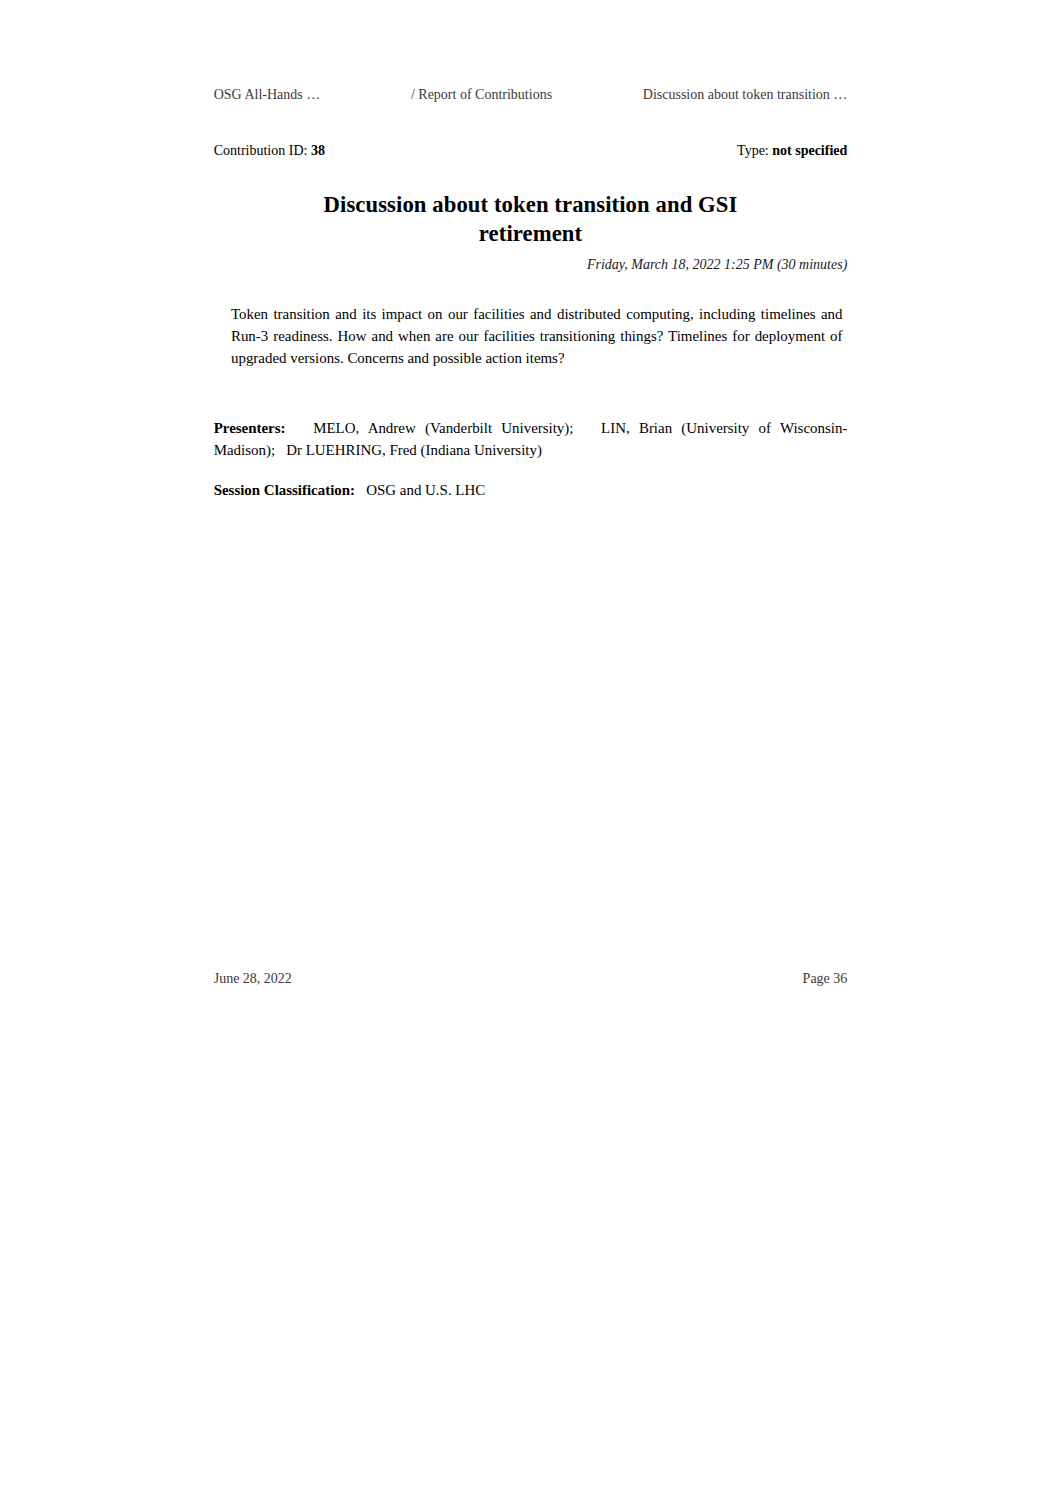OSG All-Hands …
/ Report of Contributions
Discussion about token transition …
Contribution ID: 38
Type: not specified
Discussion about token transition and GSI
retirement
Friday, March 18, 2022 1:25 PM (30 minutes)
Token transition and its impact on our facilities and distributed computing, including timelines and Run-3 readiness. How and when are our facilities transitioning things? Timelines for deployment of upgraded versions. Concerns and possible action items?
Presenters: MELO, Andrew (Vanderbilt University); LIN, Brian (University of Wisconsin-Madison); Dr LUEHRING, Fred (Indiana University)
Session Classification: OSG and U.S. LHC
June 28, 2022
Page 36